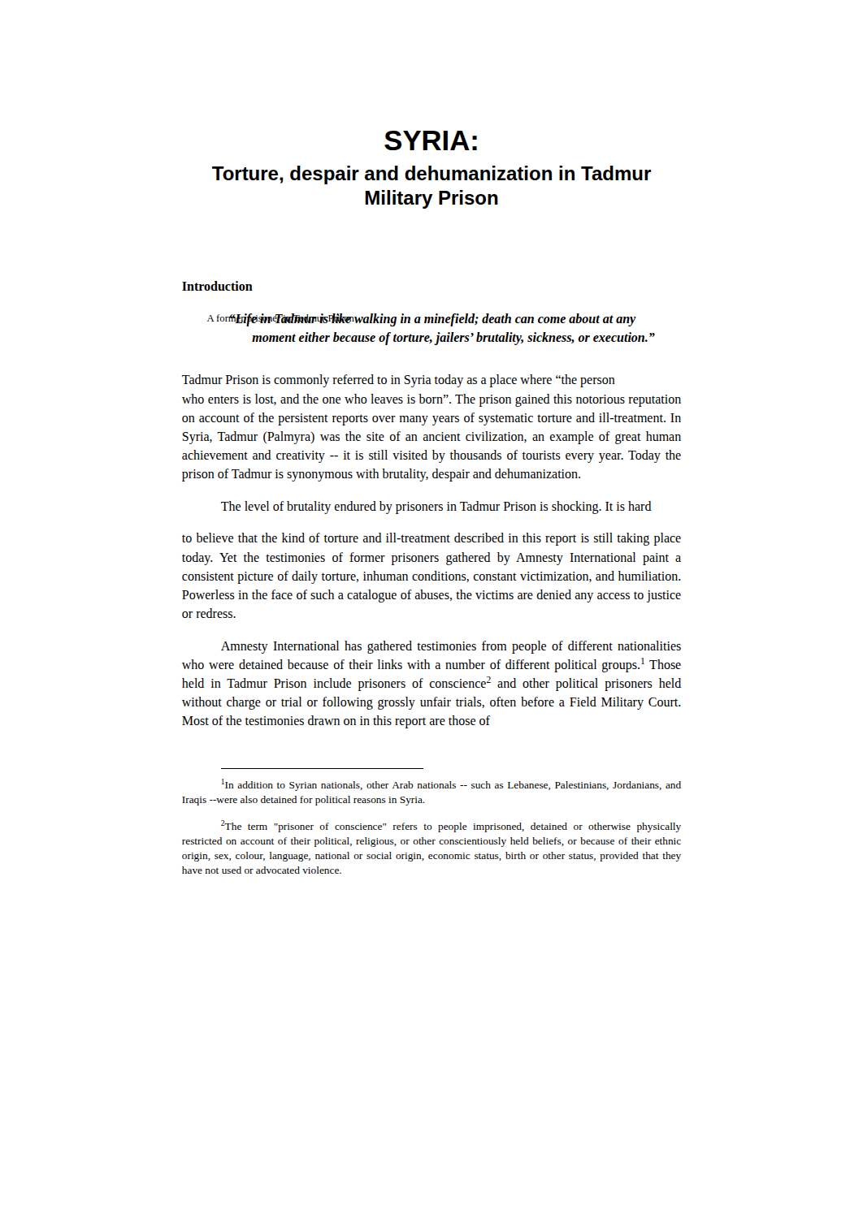SYRIA: Torture, despair and dehumanization in Tadmur
Military Prison
Introduction
A former prisoner in Tadmur Prison
“Life in Tadmur is like walking in a minefield; death can come about at any moment either because of torture, jailers’ brutality, sickness, or execution.”
Tadmur Prison is commonly referred to in Syria today as a place where “the person
who enters is lost, and the one who leaves is born”. The prison gained this notorious reputation on account of the persistent reports over many years of systematic torture and ill-treatment. In Syria, Tadmur (Palmyra) was the site of an ancient civilization, an example of great human achievement and creativity -- it is still visited by thousands of tourists every year. Today the prison of Tadmur is synonymous with brutality, despair and dehumanization.
The level of brutality endured by prisoners in Tadmur Prison is shocking. It is hard
to believe that the kind of torture and ill-treatment described in this report is still taking place today. Yet the testimonies of former prisoners gathered by Amnesty International paint a consistent picture of daily torture, inhuman conditions, constant victimization, and humiliation. Powerless in the face of such a catalogue of abuses, the victims are denied any access to justice or redress.
Amnesty International has gathered testimonies from people of different nationalities who were detained because of their links with a number of different political groups.1 Those held in Tadmur Prison include prisoners of conscience2 and other political prisoners held without charge or trial or following grossly unfair trials, often before a Field Military Court. Most of the testimonies drawn on in this report are those of
1In addition to Syrian nationals, other Arab nationals -- such as Lebanese, Palestinians, Jordanians, and Iraqis --were also detained for political reasons in Syria.
2The term "prisoner of conscience" refers to people imprisoned, detained or otherwise physically restricted on account of their political, religious, or other conscientiously held beliefs, or because of their ethnic origin, sex, colour, language, national or social origin, economic status, birth or other status, provided that they have not used or advocated violence.